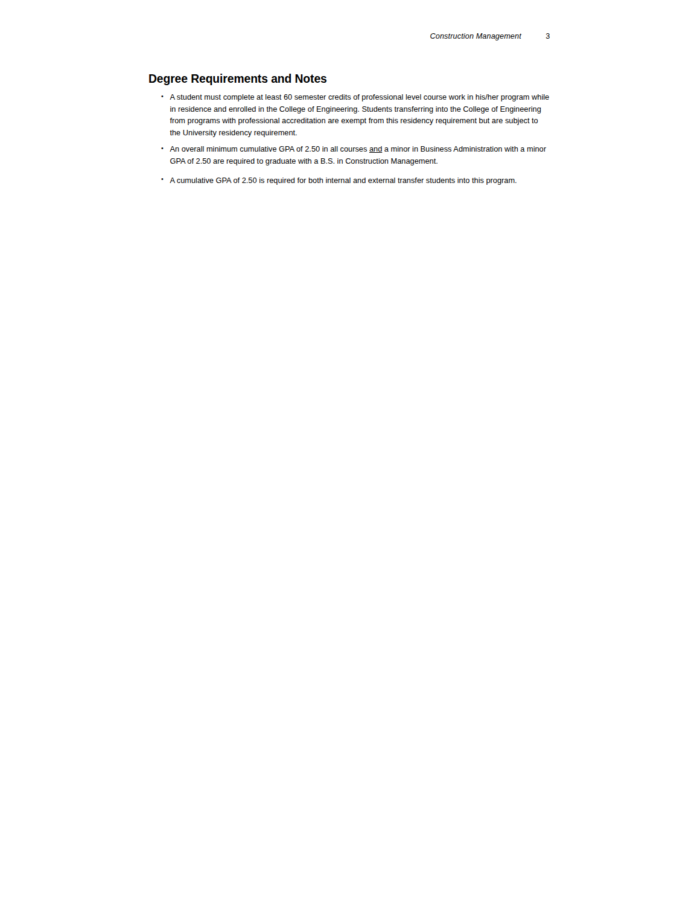Construction Management 3
Degree Requirements and Notes
A student must complete at least 60 semester credits of professional level course work in his/her program while in residence and enrolled in the College of Engineering. Students transferring into the College of Engineering from programs with professional accreditation are exempt from this residency requirement but are subject to the University residency requirement.
An overall minimum cumulative GPA of 2.50 in all courses and a minor in Business Administration with a minor GPA of 2.50 are required to graduate with a B.S. in Construction Management.
A cumulative GPA of 2.50 is required for both internal and external transfer students into this program.